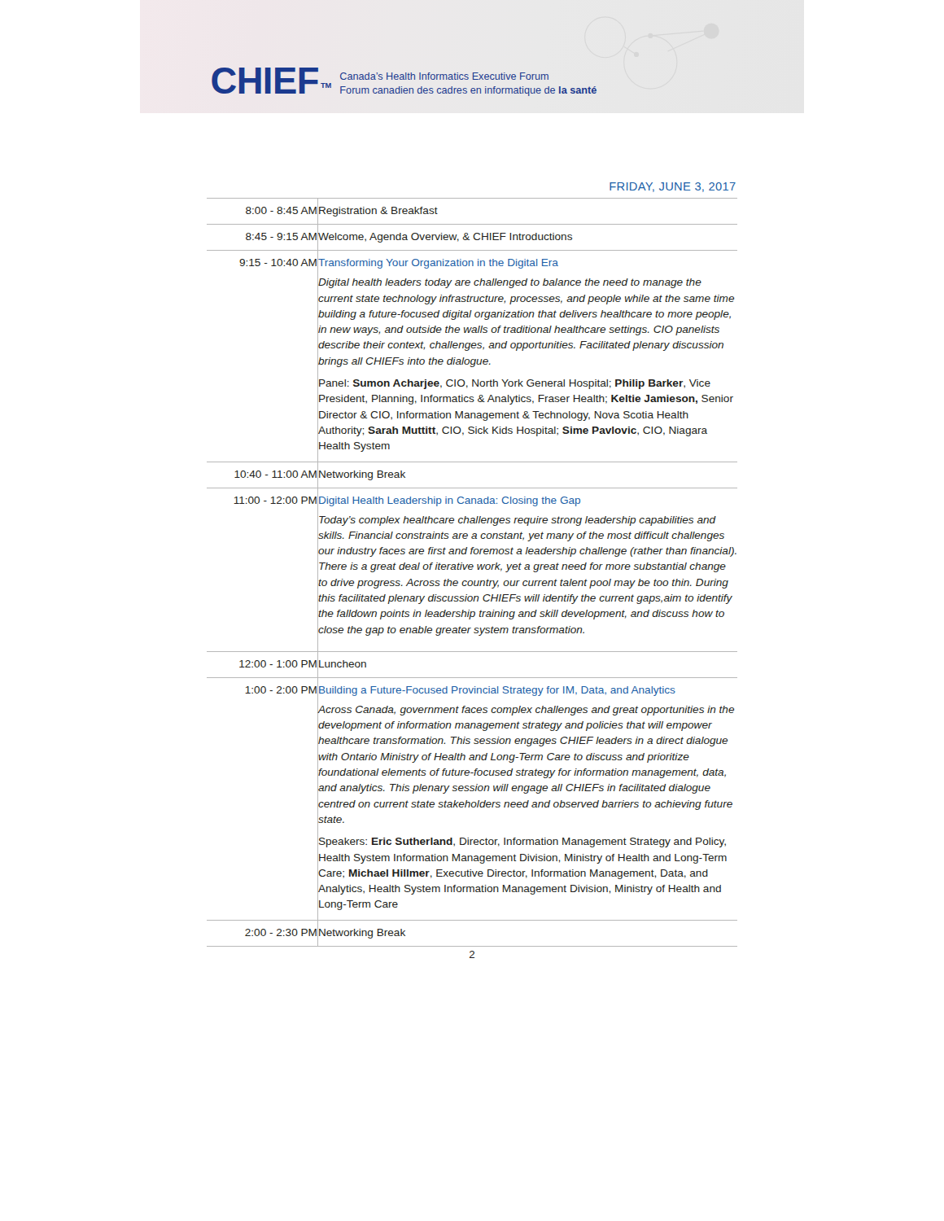CHIEF TM
Canada’s Health Informatics Executive Forum
Forum canadien des cadres en informatique de la santé
FRIDAY, JUNE 3, 2017
| 8:00 - 8:45 AM | Registration & Breakfast |
| 8:45 - 9:15 AM | Welcome, Agenda Overview, & CHIEF Introductions |
| 9:15 - 10:40 AM | Transforming Your Organization in the Digital Era Digital health leaders today are challenged to balance the need to manage the current state technology infrastructure, processes, and people while at the same time building a future-focused digital organization that delivers healthcare to more people, in new ways, and outside the walls of traditional healthcare settings. CIO panelists describe their context, challenges, and opportunities. Facilitated plenary discussion brings all CHIEFs into the dialogue. Panel: Sumon Acharjee , CIO, North York General Hospital; Philip Barker , Vice President, Planning, Informatics & Analytics, Fraser Health; Keltie Jamieson, Senior Director & CIO, Information Management & Technology, Nova Scotia Health Authority; Sarah Muttitt , CIO, Sick Kids Hospital; Sime Pavlovic , CIO, Niagara Health System |
| 10:40 - 11:00 AM | Networking Break |
| 11:00 - 12:00 PM | Digital Health Leadership in Canada: Closing the Gap Today’s complex healthcare challenges require strong leadership capabilities and skills. Financial constraints are a constant, yet many of the most difficult challenges our industry faces are first and foremost a leadership challenge (rather than financial). There is a great deal of iterative work, yet a great need for more substantial change to drive progress. Across the country, our current talent pool may be too thin. During this facilitated plenary discussion CHIEFs will identify the current gaps,aim to identify the falldown points in leadership training and skill development, and discuss how to close the gap to enable greater system transformation. |
| 12:00 - 1:00 PM | Luncheon |
| 1:00 - 2:00 PM | Building a Future-Focused Provincial Strategy for IM, Data, and Analytics Across Canada, government faces complex challenges and great opportunities in the development of information management strategy and policies that will empower healthcare transformation. This session engages CHIEF leaders in a direct dialogue with Ontario Ministry of Health and Long-Term Care to discuss and prioritize foundational elements of future-focused strategy for information management, data, and analytics. This plenary session will engage all CHIEFs in facilitated dialogue centred on current state stakeholders need and observed barriers to achieving future state. Speakers: Eric Sutherland , Director, Information Management Strategy and Policy, Health System Information Management Division, Ministry of Health and Long-Term Care; Michael Hillmer , Executive Director, Information Management, Data, and Analytics, Health System Information Management Division, Ministry of Health and Long-Term Care |
| 2:00 - 2:30 PM | Networking Break |
2